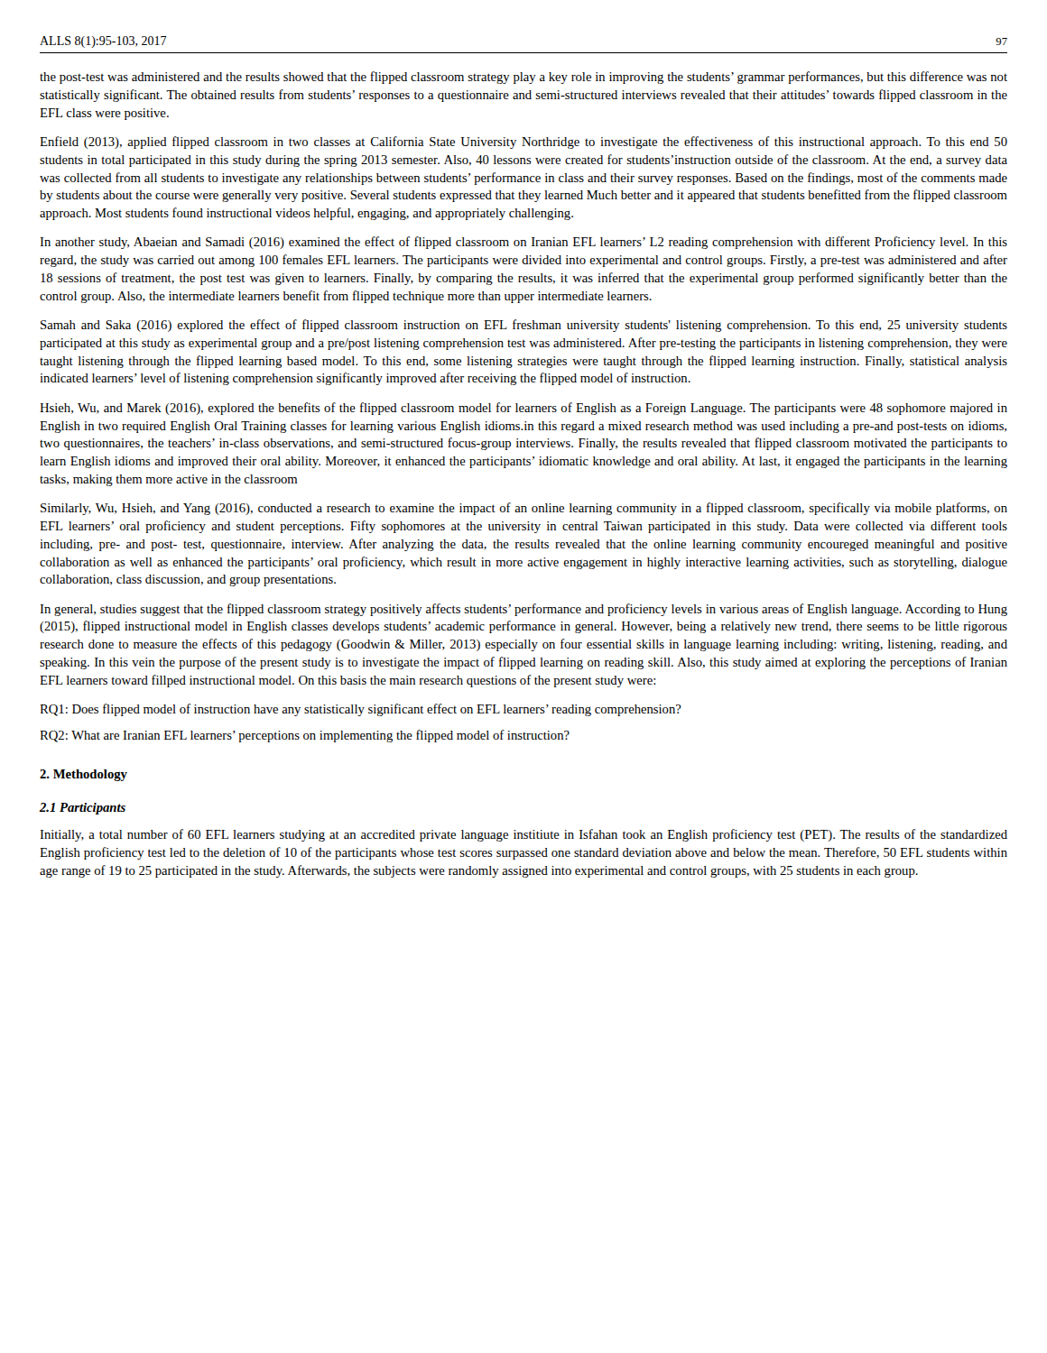ALLS 8(1):95-103, 2017 97
the post-test was administered and the results showed that the flipped classroom strategy play a key role in improving the students’ grammar performances, but this difference was not statistically significant. The obtained results from students’ responses to a questionnaire and semi-structured interviews revealed that their attitudes’ towards flipped classroom in the EFL class were positive.
Enfield (2013), applied flipped classroom in two classes at California State University Northridge to investigate the effectiveness of this instructional approach. To this end 50 students in total participated in this study during the spring 2013 semester. Also, 40 lessons were created for students’instruction outside of the classroom. At the end, a survey data was collected from all students to investigate any relationships between students’ performance in class and their survey responses. Based on the findings, most of the comments made by students about the course were generally very positive. Several students expressed that they learned Much better and it appeared that students benefitted from the flipped classroom approach. Most students found instructional videos helpful, engaging, and appropriately challenging.
In another study, Abaeian and Samadi (2016) examined the effect of flipped classroom on Iranian EFL learners’ L2 reading comprehension with different Proficiency level. In this regard, the study was carried out among 100 females EFL learners. The participants were divided into experimental and control groups. Firstly, a pre-test was administered and after 18 sessions of treatment, the post test was given to learners. Finally, by comparing the results, it was inferred that the experimental group performed significantly better than the control group. Also, the intermediate learners benefit from flipped technique more than upper intermediate learners.
Samah and Saka (2016) explored the effect of flipped classroom instruction on EFL freshman university students' listening comprehension. To this end, 25 university students participated at this study as experimental group and a pre/post listening comprehension test was administered. After pre-testing the participants in listening comprehension, they were taught listening through the flipped learning based model. To this end, some listening strategies were taught through the flipped learning instruction. Finally, statistical analysis indicated learners’ level of listening comprehension significantly improved after receiving the flipped model of instruction.
Hsieh, Wu, and Marek (2016), explored the benefits of the flipped classroom model for learners of English as a Foreign Language. The participants were 48 sophomore majored in English in two required English Oral Training classes for learning various English idioms.in this regard a mixed research method was used including a pre-and post-tests on idioms, two questionnaires, the teachers’ in-class observations, and semi-structured focus-group interviews. Finally, the results revealed that flipped classroom motivated the participants to learn English idioms and improved their oral ability. Moreover, it enhanced the participants’ idiomatic knowledge and oral ability. At last, it engaged the participants in the learning tasks, making them more active in the classroom
Similarly, Wu, Hsieh, and Yang (2016), conducted a research to examine the impact of an online learning community in a flipped classroom, specifically via mobile platforms, on EFL learners’ oral proficiency and student perceptions. Fifty sophomores at the university in central Taiwan participated in this study. Data were collected via different tools including, pre- and post- test, questionnaire, interview. After analyzing the data, the results revealed that the online learning community encoureged meaningful and positive collaboration as well as enhanced the participants’ oral proficiency, which result in more active engagement in highly interactive learning activities, such as storytelling, dialogue collaboration, class discussion, and group presentations.
In general, studies suggest that the flipped classroom strategy positively affects students’ performance and proficiency levels in various areas of English language. According to Hung (2015), flipped instructional model in English classes develops students’ academic performance in general. However, being a relatively new trend, there seems to be little rigorous research done to measure the effects of this pedagogy (Goodwin & Miller, 2013) especially on four essential skills in language learning including: writing, listening, reading, and speaking. In this vein the purpose of the present study is to investigate the impact of flipped learning on reading skill. Also, this study aimed at exploring the perceptions of Iranian EFL learners toward fillped instructional model. On this basis the main research questions of the present study were:
RQ1: Does flipped model of instruction have any statistically significant effect on EFL learners’ reading comprehension?
RQ2: What are Iranian EFL learners’ perceptions on implementing the flipped model of instruction?
2. Methodology
2.1 Participants
Initially, a total number of 60 EFL learners studying at an accredited private language institiute in Isfahan took an English proficiency test (PET). The results of the standardized English proficiency test led to the deletion of 10 of the participants whose test scores surpassed one standard deviation above and below the mean. Therefore, 50 EFL students within age range of 19 to 25 participated in the study. Afterwards, the subjects were randomly assigned into experimental and control groups, with 25 students in each group.